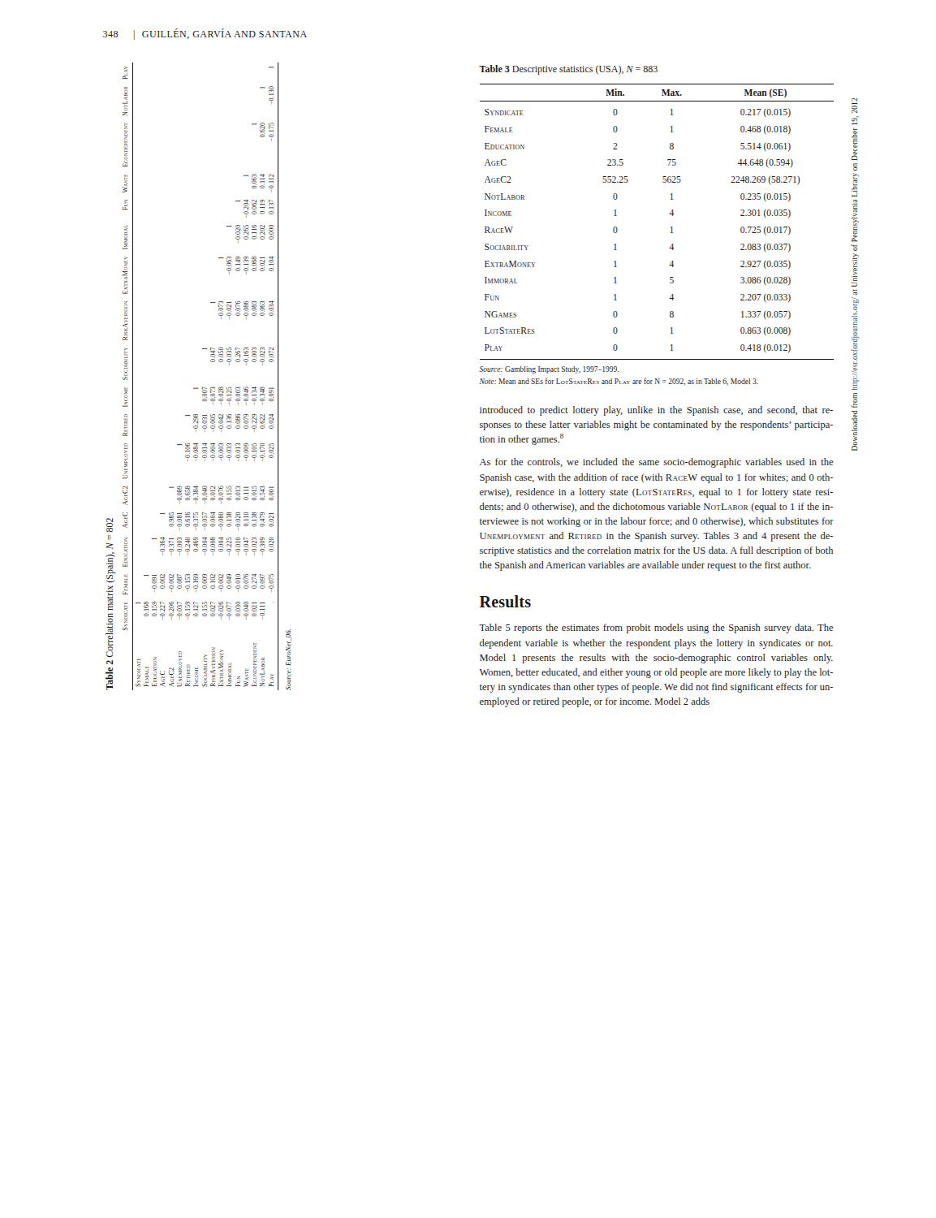348|GUILLÉN, GARVÍA AND SANTANA
Downloaded from http://esr.oxfordjournals.org/ at University of Pennsylvania Library on December 19, 2012
Table 2 Correlation matrix (Spain), N = 802
| | Syndicate | Female | Education | AgeC | AgeC2 | Unemployed | Retired | Income | Sociability | RiskAversion | ExtraMoney | Immoral | Fun | Waste | Econdependent | NotLabor | Play |
| --- | --- | --- | --- | --- | --- | --- | --- | --- | --- | --- | --- | --- | --- | --- | --- | --- | --- |
| Syndicate | 1 | | | | | | | | | | | | | | | | |
| Female | 0.168 | 1 | | | | | | | | | | | | | | | |
| Education | 0.159 | −0.091 | 1 | | | | | | | | | | | | | | |
| AgeC | −0.227 | 0.002 | −0.364 | 1 | | | | | | | | | | | | | |
| AgeC2 | −0.206 | −0.002 | −0.371 | 0.985 | 1 | | | | | | | | | | | | |
| Unemployed | −0.037 | 0.087 | −0.003 | −0.081 | −0.089 | 1 | | | | | | | | | | | |
| Retired | −0.159 | −0.153 | −0.240 | 0.616 | 0.658 | −0.106 | 1 | | | | | | | | | | |
| Income | 0.127 | −0.169 | 0.469 | −0.375 | −0.384 | −0.084 | −0.298 | 1 | | | | | | | | | |
| Sociability | 0.155 | 0.009 | −0.004 | −0.057 | −0.040 | −0.014 | −0.031 | 0.007 | 1 | | | | | | | | |
| RiskAversion | 0.027 | 0.102 | −0.008 | 0.004 | 0.012 | −0.004 | −0.005 | −0.073 | 0.047 | 1 | | | | | | | |
| ExtraMoney | −0.026 | −0.002 | 0.004 | −0.080 | −0.076 | −0.003 | −0.042 | −0.028 | 0.050 | −0.073 | 1 | | | | | | |
| Immoral | −0.077 | 0.049 | −0.225 | 0.138 | 0.155 | −0.033 | 0.136 | −0.125 | −0.035 | −0.021 | −0.063 | 1 | | | | | |
| Fun | 0.030 | −0.010 | −0.010 | −0.020 | 0.013 | −0.013 | 0.086 | −0.003 | 0.267 | 0.076 | 0.149 | −0.020 | 1 | | | | |
| Waste | −0.040 | 0.076 | −0.047 | 0.110 | 0.111 | −0.009 | 0.079 | −0.046 | −0.163 | −0.086 | −0.139 | 0.265 | −0.204 | 1 | | | |
| Econdependent | 0.021 | 0.274 | −0.023 | 0.138 | 0.015 | −0.105 | −0.229 | −0.134 | 0.003 | 0.083 | 0.068 | 0.116 | 0.062 | 0.063 | 1 | | |
| NotLabor | −0.111 | 0.097 | −0.309 | 0.479 | 0.543 | −0.170 | 0.622 | −0.348 | −0.023 | 0.063 | 0.021 | 0.202 | 0.119 | 0.114 | 0.620 | 1 | |
| Play | . | −0.075 | 0.020 | 0.021 | 0.001 | 0.025 | 0.024 | 0.091 | 0.072 | 0.034 | 0.104 | 0.000 | 0.137 | −0.112 | −0.175 | −0.130 | 1 |
Source: EuroNet_06.
Table 3 Descriptive statistics (USA), N = 883
| | Min. | Max. | Mean (SE) |
| --- | --- | --- | --- |
| Syndicate | 0 | 1 | 0.217 (0.015) |
| Female | 0 | 1 | 0.468 (0.018) |
| Education | 2 | 8 | 5.514 (0.061) |
| AgeC | 23.5 | 75 | 44.648 (0.594) |
| AgeC2 | 552.25 | 5625 | 2248.269 (58.271) |
| NotLabor | 0 | 1 | 0.235 (0.015) |
| Income | 1 | 4 | 2.301 (0.035) |
| RaceW | 0 | 1 | 0.725 (0.017) |
| Sociability | 1 | 4 | 2.083 (0.037) |
| ExtraMoney | 1 | 4 | 2.927 (0.035) |
| Immoral | 1 | 5 | 3.086 (0.028) |
| Fun | 1 | 4 | 2.207 (0.033) |
| NGames | 0 | 8 | 1.337 (0.057) |
| LotStateRes | 0 | 1 | 0.863 (0.008) |
| Play | 0 | 1 | 0.418 (0.012) |
Source: Gambling Impact Study, 1997–1999.
Note: Mean and SEs for LotStateRes and Play are for N = 2092, as in Table 6, Model 3.
introduced to predict lottery play, unlike in the Spanish case, and second, that responses to these latter variables might be contaminated by the respondents’ participation in other games.8
As for the controls, we included the same socio-demographic variables used in the Spanish case, with the addition of race (with RaceW equal to 1 for whites; and 0 otherwise), residence in a lottery state (LotStateRes, equal to 1 for lottery state residents; and 0 otherwise), and the dichotomous variable NotLabor (equal to 1 if the interviewee is not working or in the labour force; and 0 otherwise), which substitutes for Unemployment and Retired in the Spanish survey. Tables 3 and 4 present the descriptive statistics and the correlation matrix for the US data. A full description of both the Spanish and American variables are available under request to the first author.
Results
Table 5 reports the estimates from probit models using the Spanish survey data. The dependent variable is whether the respondent plays the lottery in syndicates or not. Model 1 presents the results with the socio-demographic control variables only. Women, better educated, and either young or old people are more likely to play the lottery in syndicates than other types of people. We did not find significant effects for unemployed or retired people, or for income. Model 2 adds